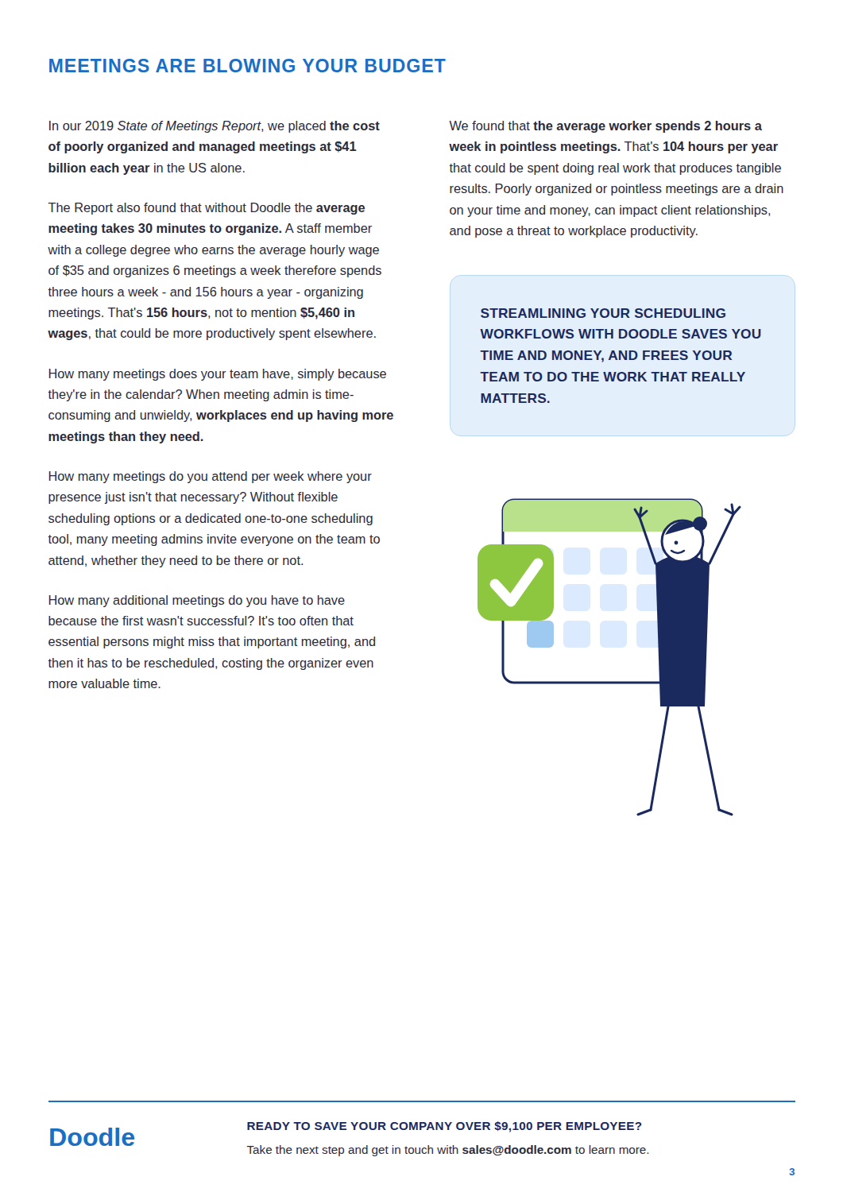Meetings are blowing your budget
In our 2019 State of Meetings Report, we placed the cost of poorly organized and managed meetings at $41 billion each year in the US alone.
The Report also found that without Doodle the average meeting takes 30 minutes to organize. A staff member with a college degree who earns the average hourly wage of $35 and organizes 6 meetings a week therefore spends three hours a week - and 156 hours a year - organizing meetings. That's 156 hours, not to mention $5,460 in wages, that could be more productively spent elsewhere.
How many meetings does your team have, simply because they're in the calendar? When meeting admin is time-consuming and unwieldy, workplaces end up having more meetings than they need.
How many meetings do you attend per week where your presence just isn't that necessary? Without flexible scheduling options or a dedicated one-to-one scheduling tool, many meeting admins invite everyone on the team to attend, whether they need to be there or not.
How many additional meetings do you have to have because the first wasn't successful? It's too often that essential persons might miss that important meeting, and then it has to be rescheduled, costing the organizer even more valuable time.
We found that the average worker spends 2 hours a week in pointless meetings. That's 104 hours per year that could be spent doing real work that produces tangible results. Poorly organized or pointless meetings are a drain on your time and money, can impact client relationships, and pose a threat to workplace productivity.
Streamlining your scheduling workflows with Doodle saves you time and money, and frees your team to do the work that really matters.
Doodle
Ready to save your company over $9,100 per employee?
Take the next step and get in touch with sales@doodle.com to learn more.
3